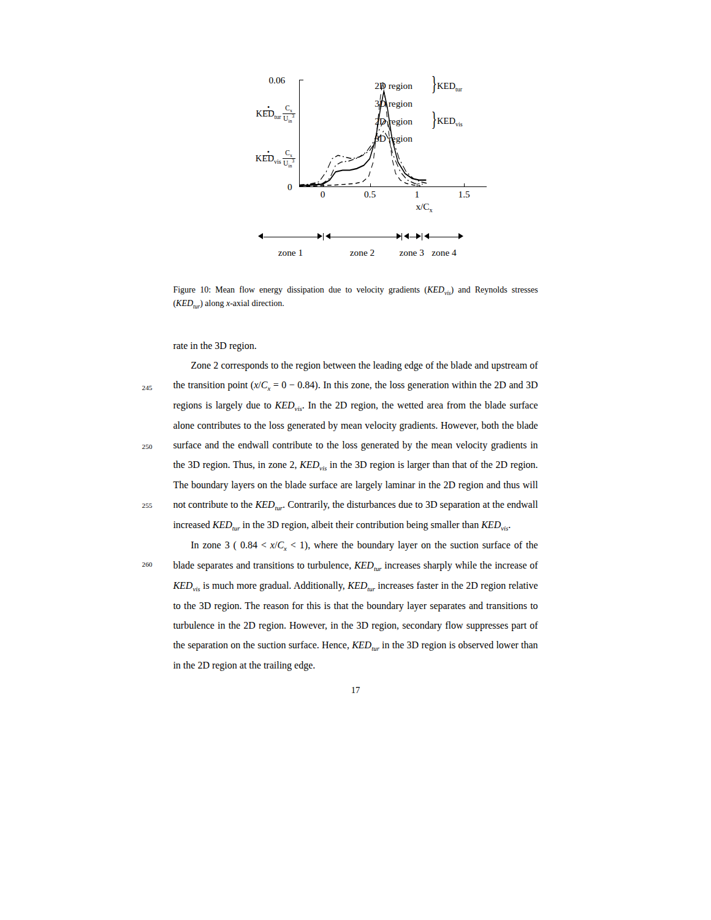•⌢KEDtur Cx Uin3
•⌢KEDvis Cx Uin3
0.06
0
0
0.5
1
1.5
x/Cx
2D region
3D region
2D region
3D region
}
KEDtur
}
KEDvis
zone 1
zone 2
zone 3
zone 4
Figure 10: Mean flow energy dissipation due to velocity gradients (KEDvis) and Reynolds stresses (KEDtur) along x-axial direction.
rate in the 3D region.
Zone 2 corresponds to the region between the leading edge of the blade and upstream of the transition point (x/Cx = 0 − 0.84). In this zone, the loss generation within the 2D and 3D regions is largely due to KEDvis. In the 2D region, the wetted area from the blade surface alone contributes to the loss generated by mean velocity gradients. However, both the blade surface and the endwall contribute to the loss generated by the mean velocity gradients in the 3D region. Thus, in zone 2, KEDvis in the 3D region is larger than that of the 2D region. The boundary layers on the blade surface are largely laminar in the 2D region and thus will not contribute to the KEDtur. Contrarily, the disturbances due to 3D separation at the endwall increased KEDtur in the 3D region, albeit their contribution being smaller than KEDvis.
In zone 3 ( 0.84 < x/Cx < 1), where the boundary layer on the suction surface of the blade separates and transitions to turbulence, KEDtur increases sharply while the increase of KEDvis is much more gradual. Additionally, KEDtur increases faster in the 2D region relative to the 3D region. The reason for this is that the boundary layer separates and transitions to turbulence in the 2D region. However, in the 3D region, secondary flow suppresses part of the separation on the suction surface. Hence, KEDtur in the 3D region is observed lower than in the 2D region at the trailing edge.
245
250
255
260
17